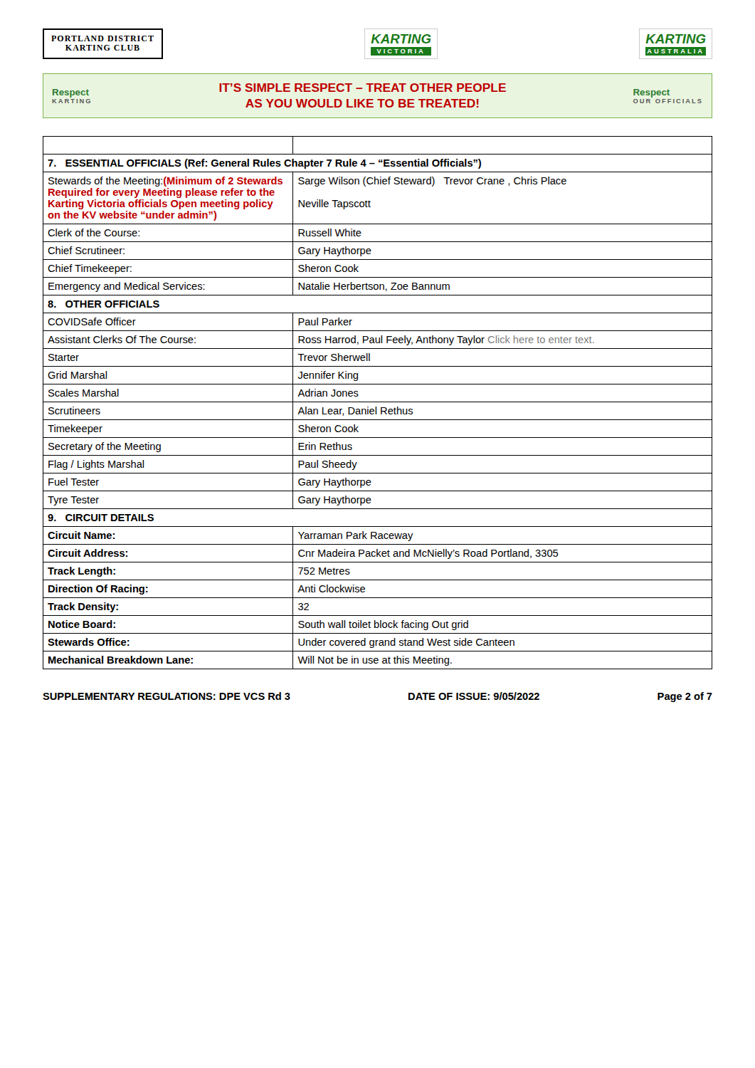PORTLAND DISTRICT
KARTING CLUB
KARTINGVICTORIA
KARTINGAUSTRALIA
RespectKARTING
IT’S SIMPLE RESPECT – TREAT OTHER PEOPLE
AS YOU WOULD LIKE TO BE TREATED!
RespectOUR OFFICIALS
| 7. ESSENTIAL OFFICIALS (Ref: General Rules Chapter 7 Rule 4 – “Essential Officials”) |
| Stewards of the Meeting: (Minimum of 2 Stewards Required for every Meeting please refer to the Karting Victoria officials Open meeting policy on the KV website “under admin”) | Sarge Wilson (Chief Steward) Trevor Crane , Chris Place Neville Tapscott |
| Clerk of the Course: | Russell White |
| Chief Scrutineer: | Gary Haythorpe |
| Chief Timekeeper: | Sheron Cook |
| Emergency and Medical Services: | Natalie Herbertson, Zoe Bannum |
| 8. OTHER OFFICIALS |
| COVIDSafe Officer | Paul Parker |
| Assistant Clerks Of The Course: | Ross Harrod, Paul Feely, Anthony Taylor Click here to enter text. |
| Starter | Trevor Sherwell |
| Grid Marshal | Jennifer King |
| Scales Marshal | Adrian Jones |
| Scrutineers | Alan Lear, Daniel Rethus |
| Timekeeper | Sheron Cook |
| Secretary of the Meeting | Erin Rethus |
| Flag / Lights Marshal | Paul Sheedy |
| Fuel Tester | Gary Haythorpe |
| Tyre Tester | Gary Haythorpe |
| 9. CIRCUIT DETAILS |
| Circuit Name: | Yarraman Park Raceway |
| Circuit Address: | Cnr Madeira Packet and McNielly’s Road Portland, 3305 |
| Track Length: | 752 Metres |
| Direction Of Racing: | Anti Clockwise |
| Track Density: | 32 |
| Notice Board: | South wall toilet block facing Out grid |
| Stewards Office: | Under covered grand stand West side Canteen |
| Mechanical Breakdown Lane: | Will Not be in use at this Meeting. |
SUPPLEMENTARY REGULATIONS: DPE VCS Rd 3 DATE OF ISSUE: 9/05/2022 Page 2 of 7